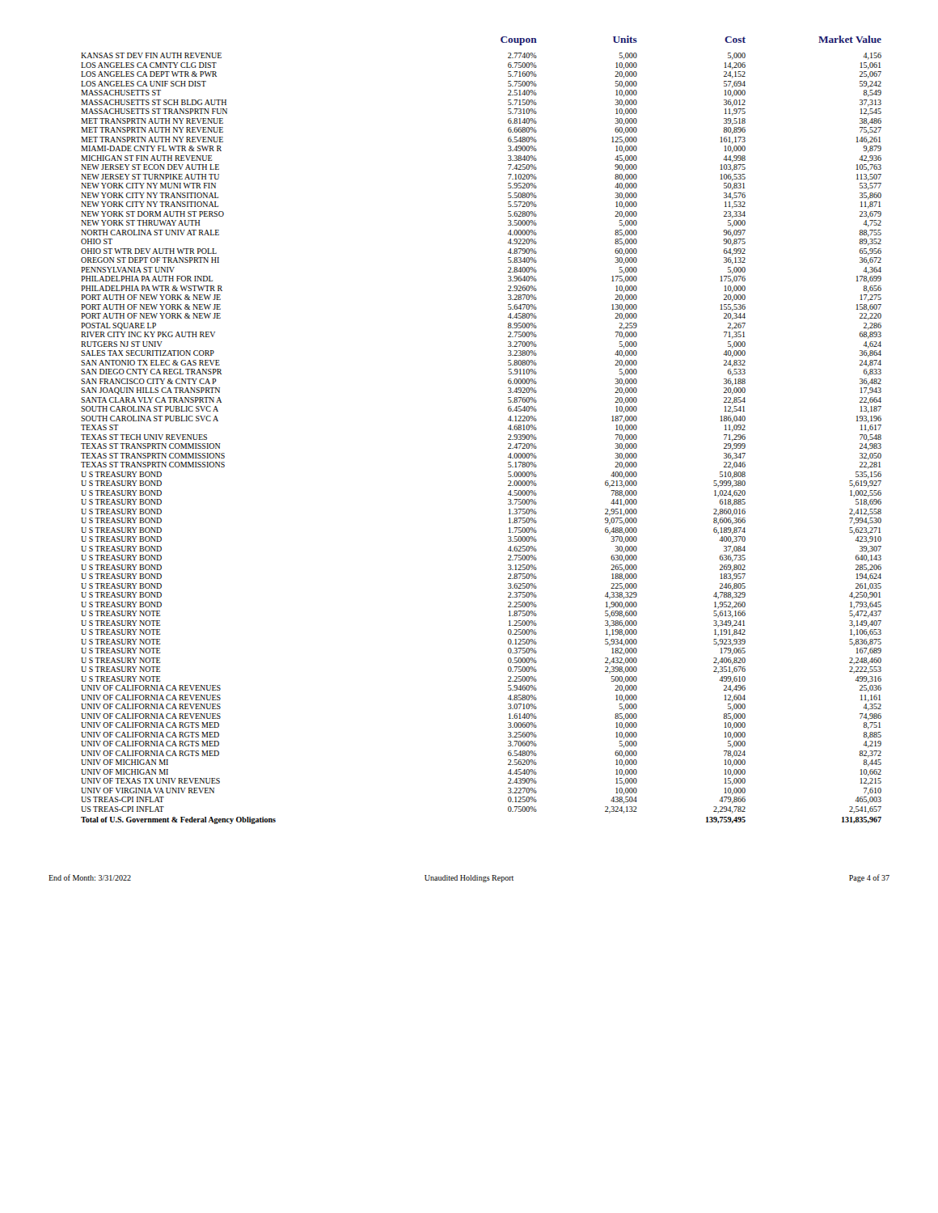| | Coupon | Units | Cost | Market Value |
| --- | --- | --- | --- | --- |
| KANSAS ST DEV FIN AUTH REVENUE | 2.7740% | 5,000 | 5,000 | 4,156 |
| LOS ANGELES CA CMNTY CLG DIST | 6.7500% | 10,000 | 14,206 | 15,061 |
| LOS ANGELES CA DEPT WTR & PWR | 5.7160% | 20,000 | 24,152 | 25,067 |
| LOS ANGELES CA UNIF SCH DIST | 5.7500% | 50,000 | 57,694 | 59,242 |
| MASSACHUSETTS ST | 2.5140% | 10,000 | 10,000 | 8,549 |
| MASSACHUSETTS ST SCH BLDG AUTH | 5.7150% | 30,000 | 36,012 | 37,313 |
| MASSACHUSETTS ST TRANSPRTN FUN | 5.7310% | 10,000 | 11,975 | 12,545 |
| MET TRANSPRTN AUTH NY REVENUE | 6.8140% | 30,000 | 39,518 | 38,486 |
| MET TRANSPRTN AUTH NY REVENUE | 6.6680% | 60,000 | 80,896 | 75,527 |
| MET TRANSPRTN AUTH NY REVENUE | 6.5480% | 125,000 | 161,173 | 146,261 |
| MIAMI-DADE CNTY FL WTR & SWR R | 3.4900% | 10,000 | 10,000 | 9,879 |
| MICHIGAN ST FIN AUTH REVENUE | 3.3840% | 45,000 | 44,998 | 42,936 |
| NEW JERSEY ST ECON DEV AUTH LE | 7.4250% | 90,000 | 103,875 | 105,763 |
| NEW JERSEY ST TURNPIKE AUTH TU | 7.1020% | 80,000 | 106,535 | 113,507 |
| NEW YORK CITY NY MUNI WTR FIN | 5.9520% | 40,000 | 50,831 | 53,577 |
| NEW YORK CITY NY TRANSITIONAL | 5.5080% | 30,000 | 34,576 | 35,860 |
| NEW YORK CITY NY TRANSITIONAL | 5.5720% | 10,000 | 11,532 | 11,871 |
| NEW YORK ST DORM AUTH ST PERSO | 5.6280% | 20,000 | 23,334 | 23,679 |
| NEW YORK ST THRUWAY AUTH | 3.5000% | 5,000 | 5,000 | 4,752 |
| NORTH CAROLINA ST UNIV AT RALE | 4.0000% | 85,000 | 96,097 | 88,755 |
| OHIO ST | 4.9220% | 85,000 | 90,875 | 89,352 |
| OHIO ST WTR DEV AUTH WTR POLL | 4.8790% | 60,000 | 64,992 | 65,956 |
| OREGON ST DEPT OF TRANSPRTN HI | 5.8340% | 30,000 | 36,132 | 36,672 |
| PENNSYLVANIA ST UNIV | 2.8400% | 5,000 | 5,000 | 4,364 |
| PHILADELPHIA PA AUTH FOR INDL | 3.9640% | 175,000 | 175,076 | 178,699 |
| PHILADELPHIA PA WTR & WSTWTR R | 2.9260% | 10,000 | 10,000 | 8,656 |
| PORT AUTH OF NEW YORK & NEW JE | 3.2870% | 20,000 | 20,000 | 17,275 |
| PORT AUTH OF NEW YORK & NEW JE | 5.6470% | 130,000 | 155,536 | 158,607 |
| PORT AUTH OF NEW YORK & NEW JE | 4.4580% | 20,000 | 20,344 | 22,220 |
| POSTAL SQUARE LP | 8.9500% | 2,259 | 2,267 | 2,286 |
| RIVER CITY INC KY PKG AUTH REV | 2.7500% | 70,000 | 71,351 | 68,893 |
| RUTGERS NJ ST UNIV | 3.2700% | 5,000 | 5,000 | 4,624 |
| SALES TAX SECURITIZATION CORP | 3.2380% | 40,000 | 40,000 | 36,864 |
| SAN ANTONIO TX ELEC & GAS REVE | 5.8080% | 20,000 | 24,832 | 24,874 |
| SAN DIEGO CNTY CA REGL TRANSPR | 5.9110% | 5,000 | 6,533 | 6,833 |
| SAN FRANCISCO CITY & CNTY CA P | 6.0000% | 30,000 | 36,188 | 36,482 |
| SAN JOAQUIN HILLS CA TRANSPRTN | 3.4920% | 20,000 | 20,000 | 17,943 |
| SANTA CLARA VLY CA TRANSPRTN A | 5.8760% | 20,000 | 22,854 | 22,664 |
| SOUTH CAROLINA ST PUBLIC SVC A | 6.4540% | 10,000 | 12,541 | 13,187 |
| SOUTH CAROLINA ST PUBLIC SVC A | 4.1220% | 187,000 | 186,040 | 193,196 |
| TEXAS ST | 4.6810% | 10,000 | 11,092 | 11,617 |
| TEXAS ST TECH UNIV REVENUES | 2.9390% | 70,000 | 71,296 | 70,548 |
| TEXAS ST TRANSPRTN COMMISSION | 2.4720% | 30,000 | 29,999 | 24,983 |
| TEXAS ST TRANSPRTN COMMISSIONS | 4.0000% | 30,000 | 36,347 | 32,050 |
| TEXAS ST TRANSPRTN COMMISSIONS | 5.1780% | 20,000 | 22,046 | 22,281 |
| U S TREASURY BOND | 5.0000% | 400,000 | 510,808 | 535,156 |
| U S TREASURY BOND | 2.0000% | 6,213,000 | 5,999,380 | 5,619,927 |
| U S TREASURY BOND | 4.5000% | 788,000 | 1,024,620 | 1,002,556 |
| U S TREASURY BOND | 3.7500% | 441,000 | 618,885 | 518,696 |
| U S TREASURY BOND | 1.3750% | 2,951,000 | 2,860,016 | 2,412,558 |
| U S TREASURY BOND | 1.8750% | 9,075,000 | 8,606,366 | 7,994,530 |
| U S TREASURY BOND | 1.7500% | 6,488,000 | 6,189,874 | 5,623,271 |
| U S TREASURY BOND | 3.5000% | 370,000 | 400,370 | 423,910 |
| U S TREASURY BOND | 4.6250% | 30,000 | 37,084 | 39,307 |
| U S TREASURY BOND | 2.7500% | 630,000 | 636,735 | 640,143 |
| U S TREASURY BOND | 3.1250% | 265,000 | 269,802 | 285,206 |
| U S TREASURY BOND | 2.8750% | 188,000 | 183,957 | 194,624 |
| U S TREASURY BOND | 3.6250% | 225,000 | 246,805 | 261,035 |
| U S TREASURY BOND | 2.3750% | 4,338,329 | 4,788,329 | 4,250,901 |
| U S TREASURY BOND | 2.2500% | 1,900,000 | 1,952,260 | 1,793,645 |
| U S TREASURY NOTE | 1.8750% | 5,698,600 | 5,613,166 | 5,472,437 |
| U S TREASURY NOTE | 1.2500% | 3,386,000 | 3,349,241 | 3,149,407 |
| U S TREASURY NOTE | 0.2500% | 1,198,000 | 1,191,842 | 1,106,653 |
| U S TREASURY NOTE | 0.1250% | 5,934,000 | 5,923,939 | 5,836,875 |
| U S TREASURY NOTE | 0.3750% | 182,000 | 179,065 | 167,689 |
| U S TREASURY NOTE | 0.5000% | 2,432,000 | 2,406,820 | 2,248,460 |
| U S TREASURY NOTE | 0.7500% | 2,398,000 | 2,351,676 | 2,222,553 |
| U S TREASURY NOTE | 2.2500% | 500,000 | 499,610 | 499,316 |
| UNIV OF CALIFORNIA CA REVENUES | 5.9460% | 20,000 | 24,496 | 25,036 |
| UNIV OF CALIFORNIA CA REVENUES | 4.8580% | 10,000 | 12,604 | 11,161 |
| UNIV OF CALIFORNIA CA REVENUES | 3.0710% | 5,000 | 5,000 | 4,352 |
| UNIV OF CALIFORNIA CA REVENUES | 1.6140% | 85,000 | 85,000 | 74,986 |
| UNIV OF CALIFORNIA CA RGTS MED | 3.0060% | 10,000 | 10,000 | 8,751 |
| UNIV OF CALIFORNIA CA RGTS MED | 3.2560% | 10,000 | 10,000 | 8,885 |
| UNIV OF CALIFORNIA CA RGTS MED | 3.7060% | 5,000 | 5,000 | 4,219 |
| UNIV OF CALIFORNIA CA RGTS MED | 6.5480% | 60,000 | 78,024 | 82,372 |
| UNIV OF MICHIGAN MI | 2.5620% | 10,000 | 10,000 | 8,445 |
| UNIV OF MICHIGAN MI | 4.4540% | 10,000 | 10,000 | 10,662 |
| UNIV OF TEXAS TX UNIV REVENUES | 2.4390% | 15,000 | 15,000 | 12,215 |
| UNIV OF VIRGINIA VA UNIV REVEN | 3.2270% | 10,000 | 10,000 | 7,610 |
| US TREAS-CPI INFLAT | 0.1250% | 438,504 | 479,866 | 465,003 |
| US TREAS-CPI INFLAT | 0.7500% | 2,324,132 | 2,294,782 | 2,541,657 |
| Total of U.S. Government & Federal Agency Obligations | | | 139,759,495 | 131,835,967 |
End of Month: 3/31/2022
Unaudited Holdings Report
Page 4 of 37